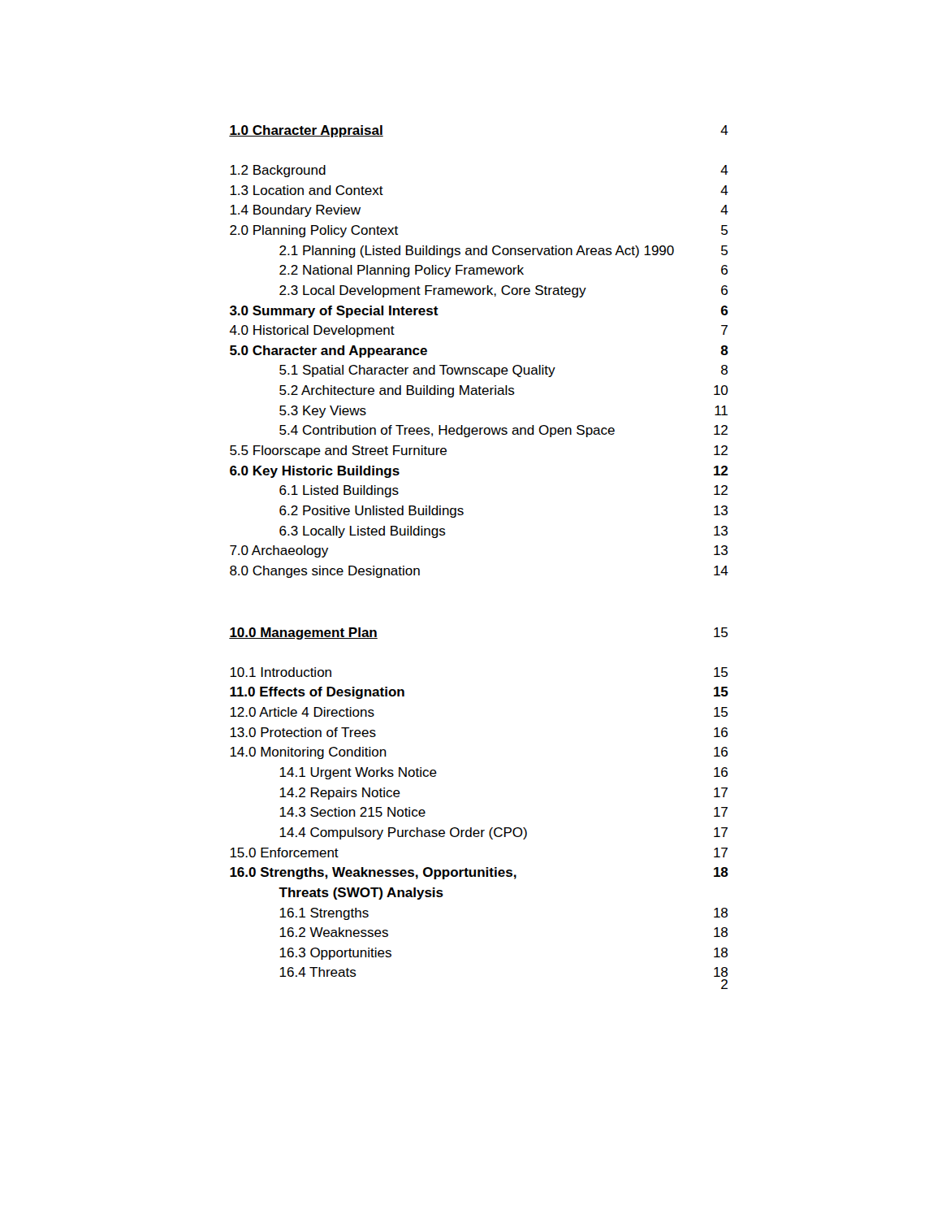| 1.0 Character Appraisal | 4 |
| 1.2 Background | 4 |
| 1.3 Location and Context | 4 |
| 1.4 Boundary Review | 4 |
| 2.0 Planning Policy Context | 5 |
| 2.1 Planning (Listed Buildings and Conservation Areas Act) 1990 | 5 |
| 2.2 National Planning Policy Framework | 6 |
| 2.3 Local Development Framework, Core Strategy | 6 |
| 3.0 Summary of Special Interest | 6 |
| 4.0 Historical Development | 7 |
| 5.0 Character and Appearance | 8 |
| 5.1 Spatial Character and Townscape Quality | 8 |
| 5.2 Architecture and Building Materials | 10 |
| 5.3 Key Views | 11 |
| 5.4 Contribution of Trees, Hedgerows and Open Space | 12 |
| 5.5 Floorscape and Street Furniture | 12 |
| 6.0 Key Historic Buildings | 12 |
| 6.1 Listed Buildings | 12 |
| 6.2 Positive Unlisted Buildings | 13 |
| 6.3 Locally Listed Buildings | 13 |
| 7.0 Archaeology | 13 |
| 8.0 Changes since Designation | 14 |
| 10.0 Management Plan | 15 |
| 10.1 Introduction | 15 |
| 11.0 Effects of Designation | 15 |
| 12.0 Article 4 Directions | 15 |
| 13.0 Protection of Trees | 16 |
| 14.0 Monitoring Condition | 16 |
| 14.1 Urgent Works Notice | 16 |
| 14.2 Repairs Notice | 17 |
| 14.3 Section 215 Notice | 17 |
| 14.4 Compulsory Purchase Order (CPO) | 17 |
| 15.0 Enforcement | 17 |
| 16.0 Strengths, Weaknesses, Opportunities, | 18 |
| Threats (SWOT) Analysis | |
| 16.1 Strengths | 18 |
| 16.2 Weaknesses | 18 |
| 16.3 Opportunities | 18 |
| 16.4 Threats | 18 |
2